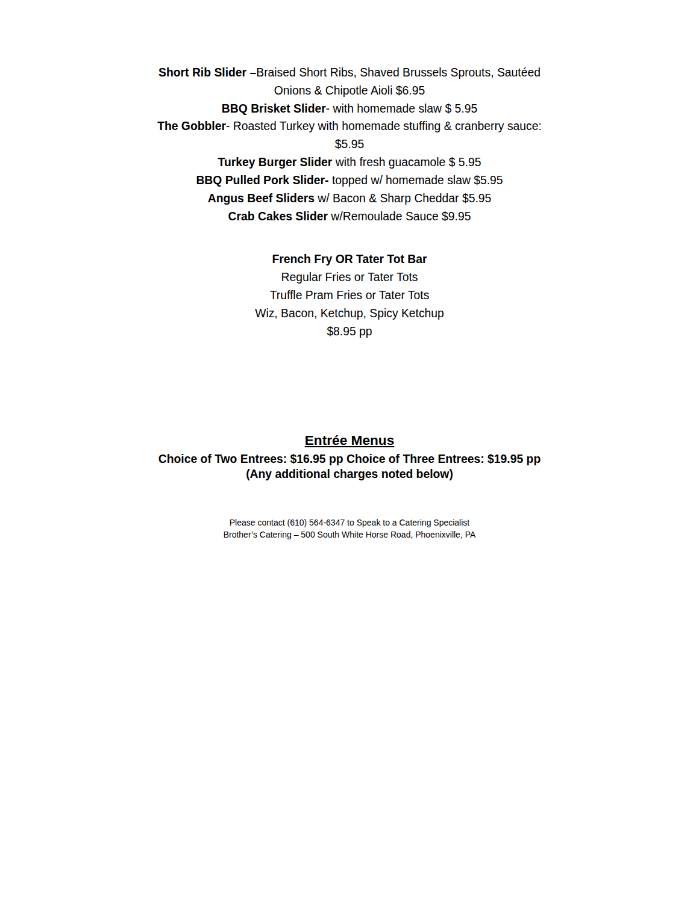Short Rib Slider –Braised Short Ribs, Shaved Brussels Sprouts, Sautéed Onions & Chipotle Aioli $6.95
BBQ Brisket Slider- with homemade slaw $ 5.95
The Gobbler- Roasted Turkey with homemade stuffing & cranberry sauce: $5.95
Turkey Burger Slider with fresh guacamole $ 5.95
BBQ Pulled Pork Slider- topped w/ homemade slaw $5.95
Angus Beef Sliders w/ Bacon & Sharp Cheddar $5.95
Crab Cakes Slider w/Remoulade Sauce $9.95
French Fry OR Tater Tot Bar
Regular Fries or Tater Tots
Truffle Pram Fries or Tater Tots
Wiz, Bacon, Ketchup, Spicy Ketchup
$8.95 pp
Entrée Menus
Choice of Two Entrees: $16.95 pp Choice of Three Entrees: $19.95 pp
(Any additional charges noted below)
Please contact (610) 564-6347 to Speak to a Catering Specialist
Brother’s Catering – 500 South White Horse Road, Phoenixville, PA